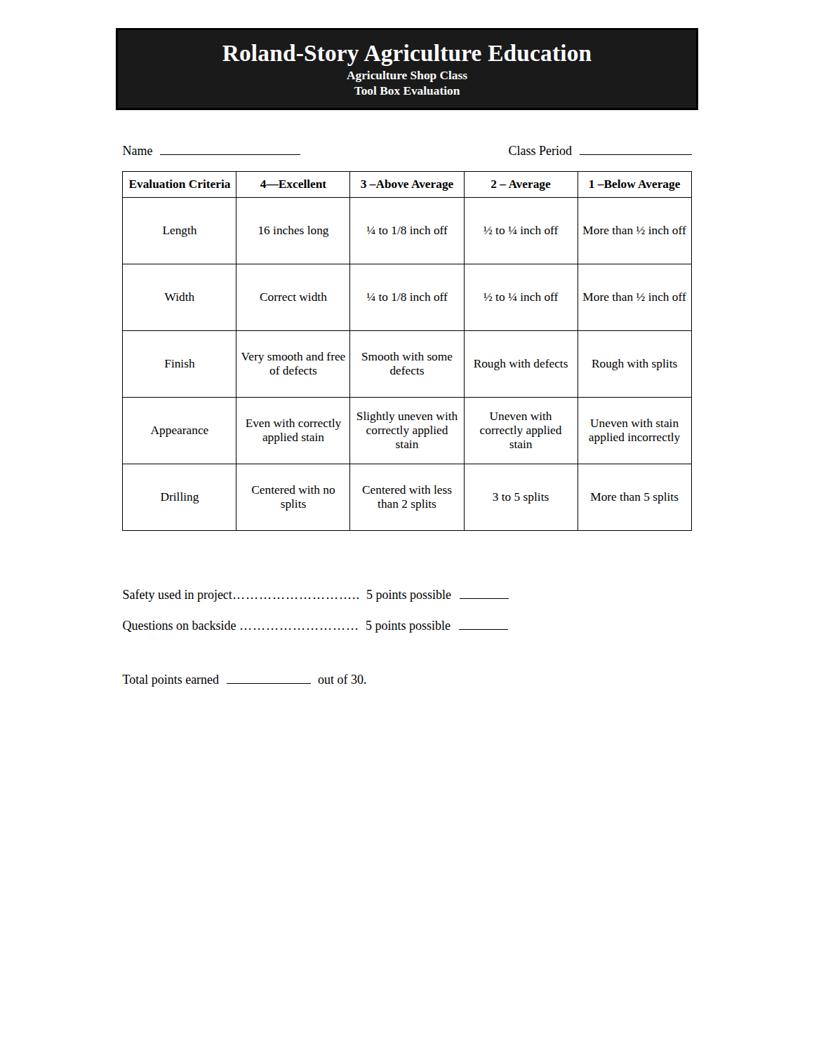Roland-Story Agriculture Education
Agriculture Shop Class
Tool Box Evaluation
Name Class Period
| Evaluation Criteria | 4—Excellent | 3 –Above Average | 2 – Average | 1 –Below Average |
| --- | --- | --- | --- | --- |
| Length | 16 inches long | ¼ to 1/8 inch off | ½ to ¼ inch off | More than ½ inch off |
| Width | Correct width | ¼ to 1/8 inch off | ½ to ¼ inch off | More than ½ inch off |
| Finish | Very smooth and free of defects | Smooth with some defects | Rough with defects | Rough with splits |
| Appearance | Even with correctly applied stain | Slightly uneven with correctly applied stain | Uneven with correctly applied stain | Uneven with stain applied incorrectly |
| Drilling | Centered with no splits | Centered with less than 2 splits | 3 to 5 splits | More than 5 splits |
Safety used in project……………………….. 5 points possible
Questions on backside ……………………… 5 points possible
Total points earned out of 30.